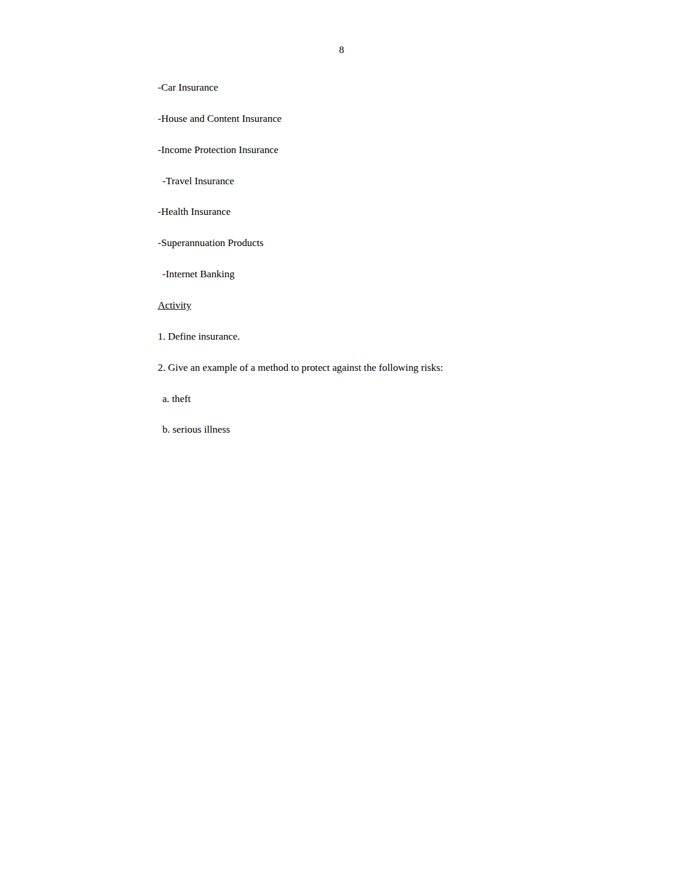8
-Car Insurance
-House and Content Insurance
-Income Protection Insurance
-Travel Insurance
-Health Insurance
-Superannuation Products
-Internet Banking
Activity
1. Define insurance.
2. Give an example of a method to protect against the following risks:
a. theft
b. serious illness